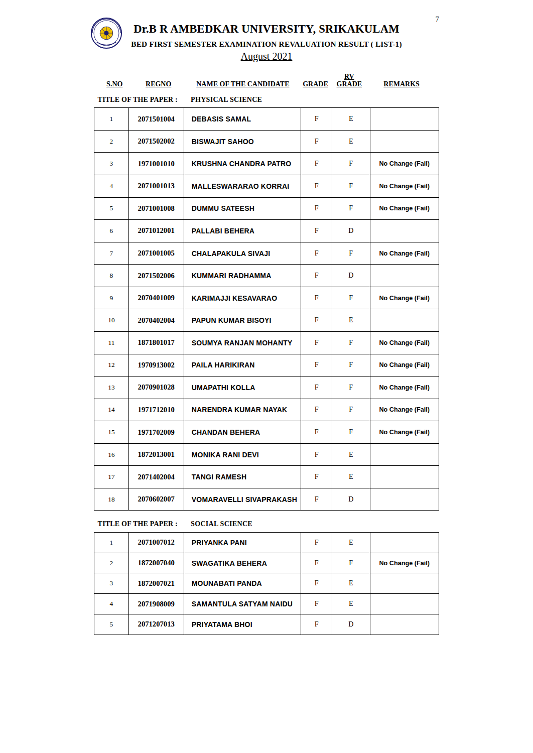7
Dr.B R AMBEDKAR UNIVERSITY, SRIKAKULAM
BED FIRST SEMESTER EXAMINATION REVALUATION RESULT ( LIST-1)
August 2021
S.NO
REGNO
NAME OF THE CANDIDATE
GRADE
RV
GRADE
REMARKS
Title of the paper : PHYSICAL SCIENCE
| 1 | 2071501004 | DEBASIS SAMAL | F | E | |
| 2 | 2071502002 | BISWAJIT SAHOO | F | E | |
| 3 | 1971001010 | KRUSHNA CHANDRA PATRO | F | F | No Change (Fail) |
| 4 | 2071001013 | MALLESWARARAO KORRAI | F | F | No Change (Fail) |
| 5 | 2071001008 | DUMMU SATEESH | F | F | No Change (Fail) |
| 6 | 2071012001 | PALLABI BEHERA | F | D | |
| 7 | 2071001005 | CHALAPAKULA SIVAJI | F | F | No Change (Fail) |
| 8 | 2071502006 | KUMMARI RADHAMMA | F | D | |
| 9 | 2070401009 | KARIMAJJI KESAVARAO | F | F | No Change (Fail) |
| 10 | 2070402004 | PAPUN KUMAR BISOYI | F | E | |
| 11 | 1871801017 | SOUMYA RANJAN MOHANTY | F | F | No Change (Fail) |
| 12 | 1970913002 | PAILA HARIKIRAN | F | F | No Change (Fail) |
| 13 | 2070901028 | UMAPATHI KOLLA | F | F | No Change (Fail) |
| 14 | 1971712010 | NARENDRA KUMAR NAYAK | F | F | No Change (Fail) |
| 15 | 1971702009 | CHANDAN BEHERA | F | F | No Change (Fail) |
| 16 | 1872013001 | MONIKA RANI DEVI | F | E | |
| 17 | 2071402004 | TANGI RAMESH | F | E | |
| 18 | 2070602007 | VOMARAVELLI SIVAPRAKASH | F | D | |
Title of the paper : SOCIAL SCIENCE
| 1 | 2071007012 | PRIYANKA PANI | F | E | |
| 2 | 1872007040 | SWAGATIKA BEHERA | F | F | No Change (Fail) |
| 3 | 1872007021 | MOUNABATI PANDA | F | E | |
| 4 | 2071908009 | SAMANTULA SATYAM NAIDU | F | E | |
| 5 | 2071207013 | PRIYATAMA BHOI | F | D | |